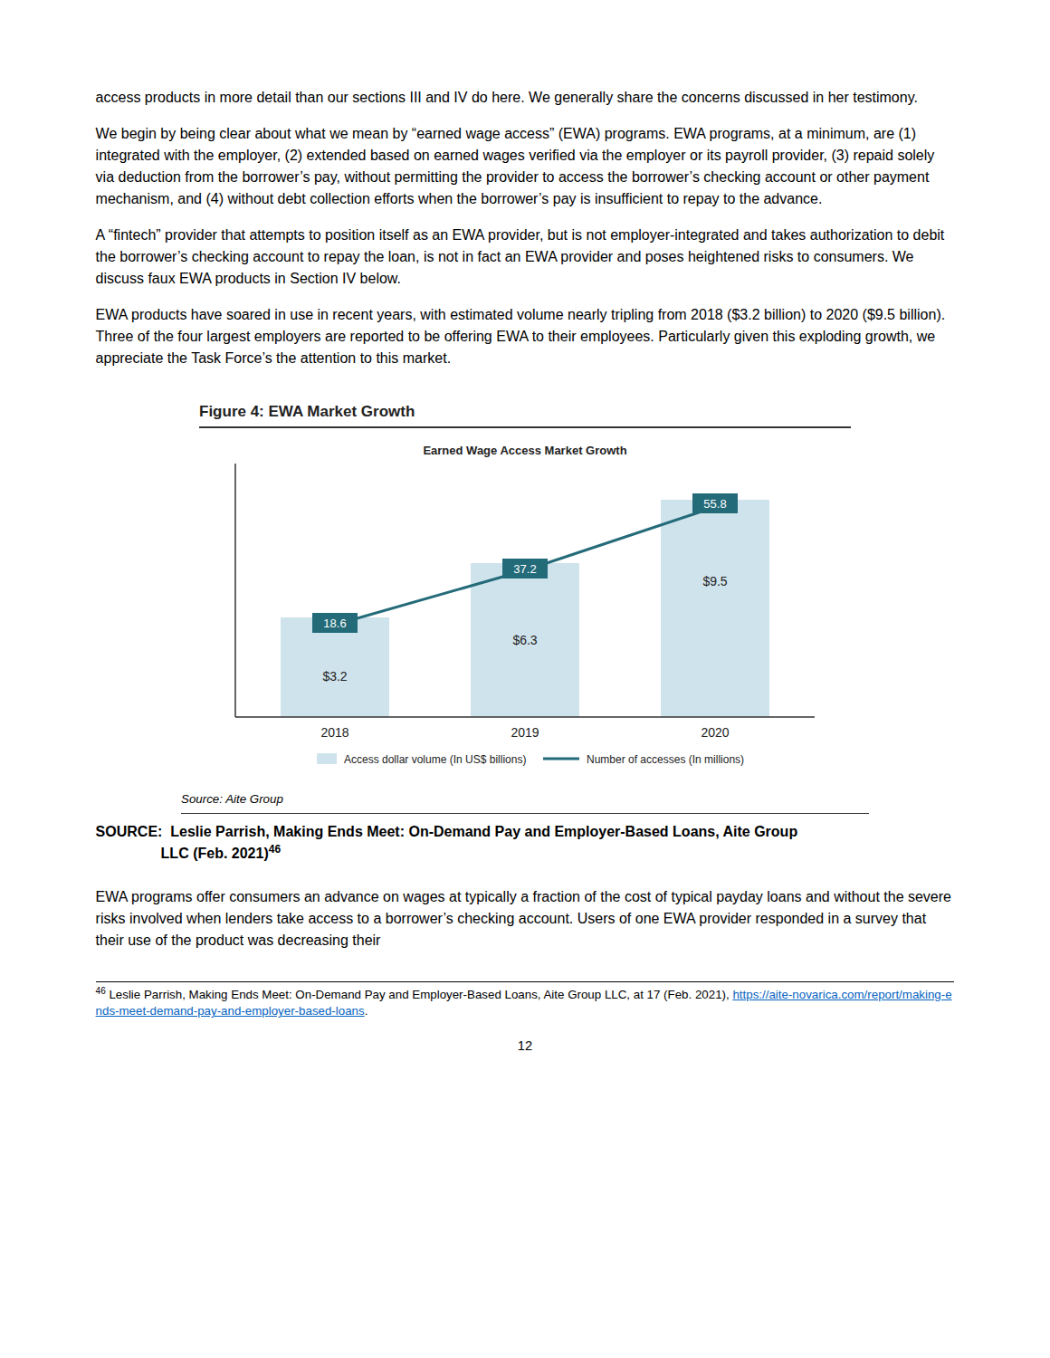access products in more detail than our sections III and IV do here. We generally share the concerns discussed in her testimony.
We begin by being clear about what we mean by “earned wage access” (EWA) programs. EWA programs, at a minimum, are (1) integrated with the employer, (2) extended based on earned wages verified via the employer or its payroll provider, (3) repaid solely via deduction from the borrower’s pay, without permitting the provider to access the borrower’s checking account or other payment mechanism, and (4) without debt collection efforts when the borrower’s pay is insufficient to repay to the advance.
A “fintech” provider that attempts to position itself as an EWA provider, but is not employer-integrated and takes authorization to debit the borrower’s checking account to repay the loan, is not in fact an EWA provider and poses heightened risks to consumers. We discuss faux EWA products in Section IV below.
EWA products have soared in use in recent years, with estimated volume nearly tripling from 2018 ($3.2 billion) to 2020 ($9.5 billion). Three of the four largest employers are reported to be offering EWA to their employees. Particularly given this exploding growth, we appreciate the Task Force’s the attention to this market.
Source: Aite Group
SOURCE: Leslie Parrish, Making Ends Meet: On-Demand Pay and Employer-Based Loans, Aite GroupLLC (Feb. 2021)46
EWA programs offer consumers an advance on wages at typically a fraction of the cost of typical payday loans and without the severe risks involved when lenders take access to a borrower’s checking account. Users of one EWA provider responded in a survey that their use of the product was decreasing their
46 Leslie Parrish, Making Ends Meet: On-Demand Pay and Employer-Based Loans, Aite Group LLC, at 17 (Feb. 2021), https://aite-novarica.com/report/making-ends-meet-demand-pay-and-employer-based-loans.
12